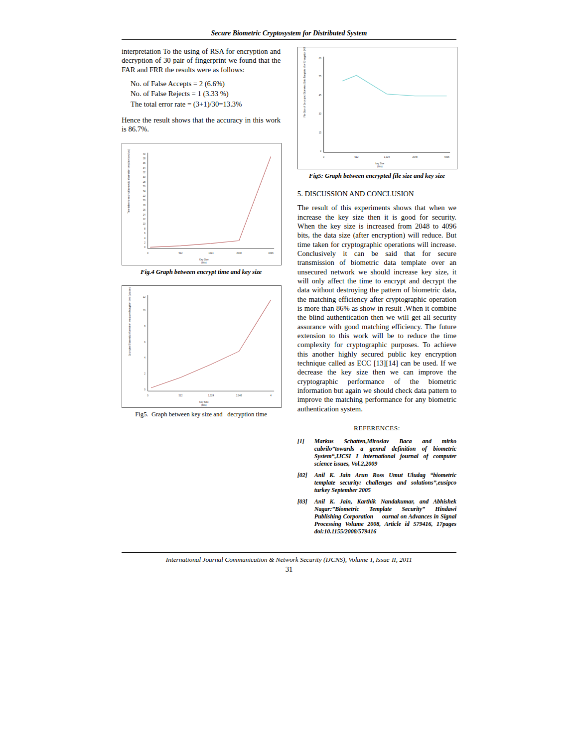Secure Biometric Cryptosystem for Distributed System
interpretation To the using of RSA for encryption and decryption of 30 pair of fingerprint we found that the FAR and FRR the results were as follows:
No. of False Accepts = 2 (6.6%)
No. of False Rejects = 1 (3.33 %)
The total error rate = (3+1)/30=13.3%
Hence the result shows that the accuracy in this work is 86.7%.
Time taken to encrypt biometric information template (sec/sec) Key Size (bits) 0 512 1024 2048 4096 0 2 4 6 8 10 12 14 16 18 20 22 24 26 28 30 32 34 36 38 40
Fig.4 Graph between encrypt time and key size
Encrypted Biometric information template decryption time (sec/sec) Key Size (bits) 0 512 1,024 2,048 4 0 2 4 6 8 10 12
Fig5. Graph between key size and decryption time
File Size of Encrypted Biometric Data Template after Encryption (KB) key Size (bits) 0 512 1,024 2048 4096 0 15 30 45 55 60
Fig5: Graph between encrypted file size and key size
5. DISCUSSION AND CONCLUSION
The result of this experiments shows that when we increase the key size then it is good for security. When the key size is increased from 2048 to 4096 bits, the data size (after encryption) will reduce. But time taken for cryptographic operations will increase. Conclusively it can be said that for secure transmission of biometric data template over an unsecured network we should increase key size, it will only affect the time to encrypt and decrypt the data without destroying the pattern of biometric data, the matching efficiency after cryptographic operation is more than 86% as show in result .When it combine the blind authentication then we will get all security assurance with good matching efficiency. The future extension to this work will be to reduce the time complexity for cryptographic purposes. To achieve this another highly secured public key encryption technique called as ECC [13][14] can be used. If we decrease the key size then we can improve the cryptographic performance of the biometric information but again we should check data pattern to improve the matching performance for any biometric authentication system.
REFERENCES:
[1] Markus Schatten,Miroslav Baca and mirko cubrilo”towards a genral definition of biometric System“,IJCSI I international journal of computer science issues, Vol.2,2009
[02] Anil K. Jain Arun Ross Umut Uludag “biometric template security: challenges and solutions”,eusipco turkey September 2005
[03] Anil K. Jain, Karthik Nandakumar, and Abhishek Nagar:”Biometric Template Security” Hindawi Publishing Corporation ournal on Advances in Signal Processing Volume 2008, Article id 579416, 17pages doi:10.1155/2008/579416
International Journal Communication & Network Security (IJCNS), Volume-I, Issue-II, 2011
31